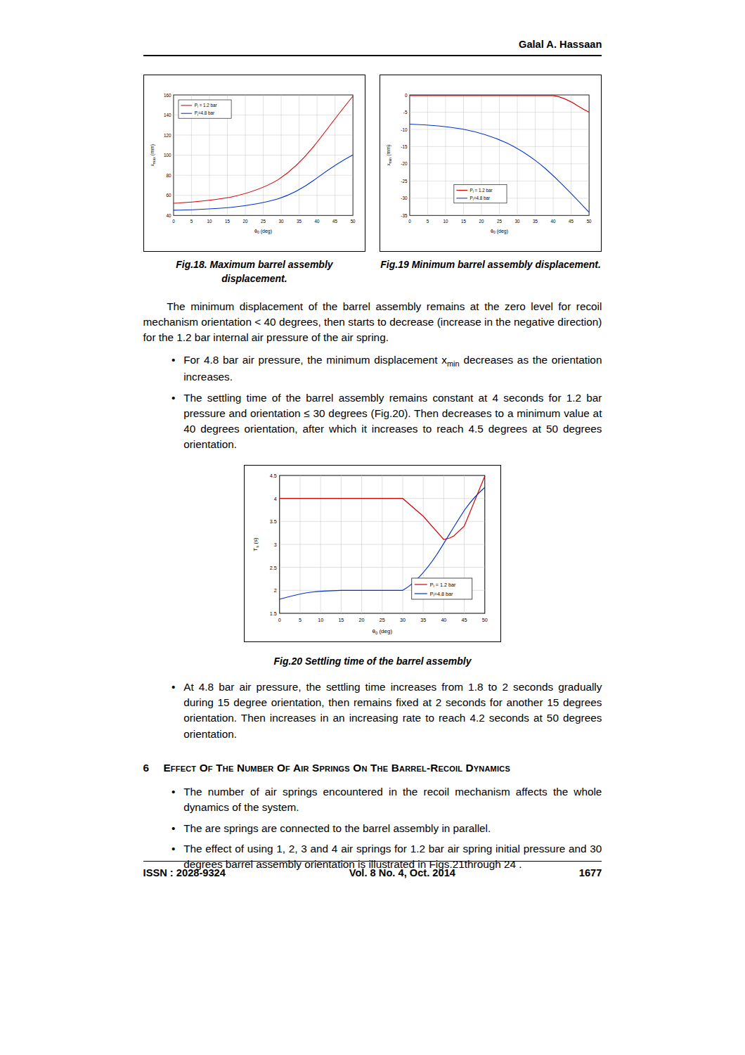Galal A. Hassaan
160 140 120 100 80 60 40 0 5 10 15 20 25 30 35 40 45 50 θ0 (deg) xmax (mm) Pi = 1.2 bar Pi=4.8 bar
0 -5 -10 -15 -20 -25 -30 -35 0 5 10 15 20 25 30 35 40 45 50 θ0 (deg) xmin (mm) Pi = 1.2 bar Pi=4.8 bar
Fig.18. Maximum barrel assembly displacement.
Fig.19 Minimum barrel assembly displacement.
The minimum displacement of the barrel assembly remains at the zero level for recoil mechanism orientation < 40 degrees, then starts to decrease (increase in the negative direction) for the 1.2 bar internal air pressure of the air spring.
For 4.8 bar air pressure, the minimum displacement xmin decreases as the orientation increases.
The settling time of the barrel assembly remains constant at 4 seconds for 1.2 bar pressure and orientation ≤ 30 degrees (Fig.20). Then decreases to a minimum value at 40 degrees orientation, after which it increases to reach 4.5 degrees at 50 degrees orientation.
4.5 4 3.5 3 2.5 2 1.5 0 5 10 15 20 25 30 35 40 45 50 θ0 (deg) Ts (s) Pi = 1.2 bar Pi=4.8 bar
Fig.20 Settling time of the barrel assembly
At 4.8 bar air pressure, the settling time increases from 1.8 to 2 seconds gradually during 15 degree orientation, then remains fixed at 2 seconds for another 15 degrees orientation. Then increases in an increasing rate to reach 4.2 seconds at 50 degrees orientation.
6 Effect Of The Number Of Air Springs On The Barrel-Recoil Dynamics
The number of air springs encountered in the recoil mechanism affects the whole dynamics of the system.
The are springs are connected to the barrel assembly in parallel.
The effect of using 1, 2, 3 and 4 air springs for 1.2 bar air spring initial pressure and 30 degrees barrel assembly orientation is illustrated in Figs.21through 24 .
ISSN : 2028-9324 Vol. 8 No. 4, Oct. 2014 1677